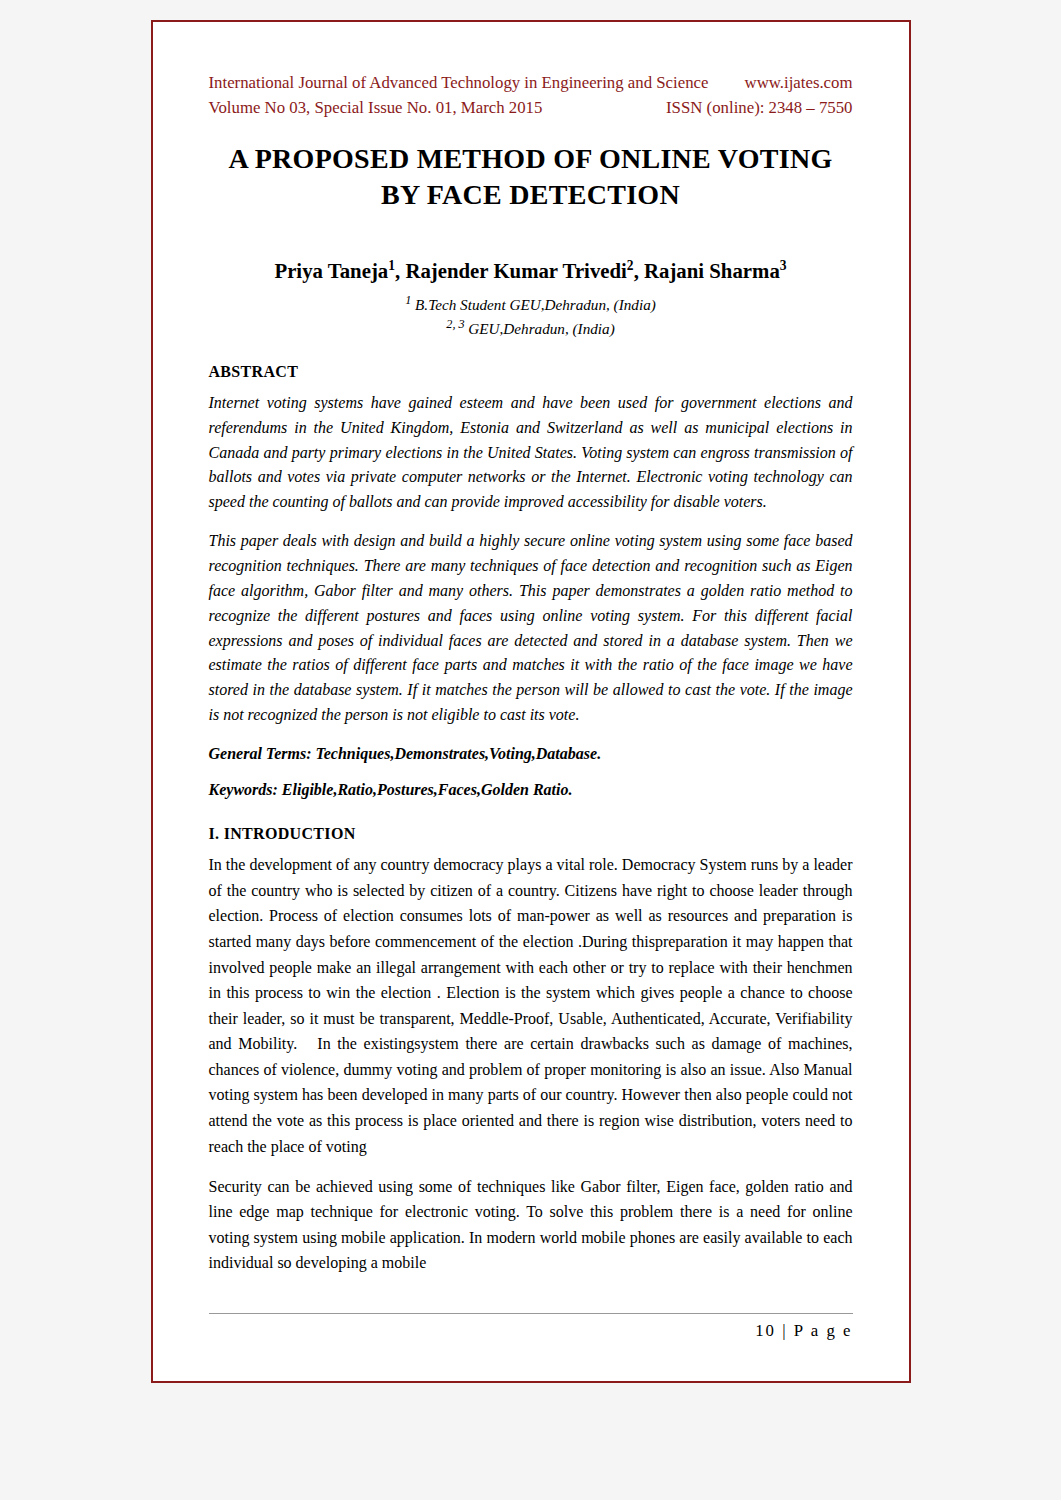International Journal of Advanced Technology in Engineering and Science www.ijates.com
Volume No 03, Special Issue No. 01, March 2015 ISSN (online): 2348 – 7550
A PROPOSED METHOD OF ONLINE VOTING BY FACE DETECTION
Priya Taneja1, Rajender Kumar Trivedi2, Rajani Sharma3
1 B.Tech Student GEU,Dehradun, (India)
2, 3 GEU,Dehradun, (India)
Abstract
Internet voting systems have gained esteem and have been used for government elections and referendums in the United Kingdom, Estonia and Switzerland as well as municipal elections in Canada and party primary elections in the United States. Voting system can engross transmission of ballots and votes via private computer networks or the Internet. Electronic voting technology can speed the counting of ballots and can provide improved accessibility for disable voters.
This paper deals with design and build a highly secure online voting system using some face based recognition techniques. There are many techniques of face detection and recognition such as Eigen face algorithm, Gabor filter and many others. This paper demonstrates a golden ratio method to recognize the different postures and faces using online voting system. For this different facial expressions and poses of individual faces are detected and stored in a database system. Then we estimate the ratios of different face parts and matches it with the ratio of the face image we have stored in the database system. If it matches the person will be allowed to cast the vote. If the image is not recognized the person is not eligible to cast its vote.
General Terms: Techniques,Demonstrates,Voting,Database.
Keywords: Eligible,Ratio,Postures,Faces,Golden Ratio.
I. Introduction
In the development of any country democracy plays a vital role. Democracy System runs by a leader of the country who is selected by citizen of a country. Citizens have right to choose leader through election. Process of election consumes lots of man-power as well as resources and preparation is started many days before commencement of the election .During thispreparation it may happen that involved people make an illegal arrangement with each other or try to replace with their henchmen in this process to win the election . Election is the system which gives people a chance to choose their leader, so it must be transparent, Meddle-Proof, Usable, Authenticated, Accurate, Verifiability and Mobility. In the existingsystem there are certain drawbacks such as damage of machines, chances of violence, dummy voting and problem of proper monitoring is also an issue. Also Manual voting system has been developed in many parts of our country. However then also people could not attend the vote as this process is place oriented and there is region wise distribution, voters need to reach the place of voting
Security can be achieved using some of techniques like Gabor filter, Eigen face, golden ratio and line edge map technique for electronic voting. To solve this problem there is a need for online voting system using mobile application. In modern world mobile phones are easily available to each individual so developing a mobile
10 | P a g e